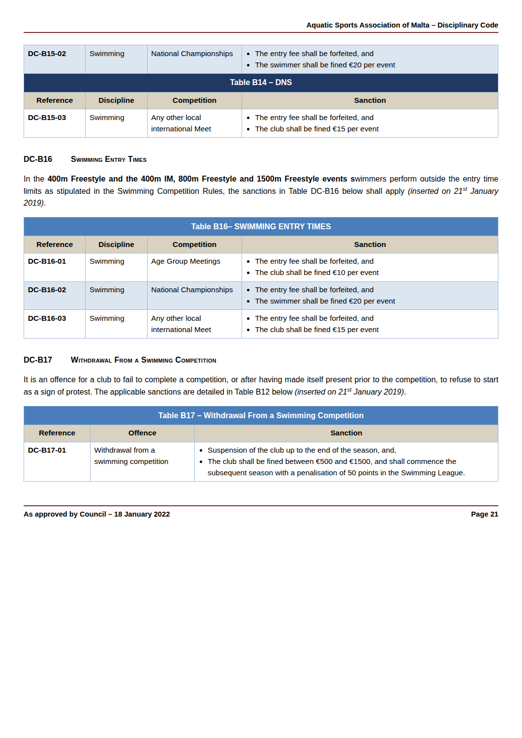Aquatic Sports Association of Malta – Disciplinary Code
| DC-B15-02 | Swimming | National Championships | The entry fee shall be forfeited, and The swimmer shall be fined €20 per event |
| Table B14 – DNS |
| Reference | Discipline | Competition | Sanction |
| DC-B15-03 | Swimming | Any other local international Meet | The entry fee shall be forfeited, and The club shall be fined €15 per event |
DC-B16 Swimming Entry Times
In the 400m Freestyle and the 400m IM, 800m Freestyle and 1500m Freestyle events swimmers perform outside the entry time limits as stipulated in the Swimming Competition Rules, the sanctions in Table DC-B16 below shall apply (inserted on 21st January 2019).
| Table B16– SWIMMING ENTRY TIMES |
| Reference | Discipline | Competition | Sanction |
| DC-B16-01 | Swimming | Age Group Meetings | The entry fee shall be forfeited, and The club shall be fined €10 per event |
| DC-B16-02 | Swimming | National Championships | The entry fee shall be forfeited, and The swimmer shall be fined €20 per event |
| DC-B16-03 | Swimming | Any other local international Meet | The entry fee shall be forfeited, and The club shall be fined €15 per event |
DC-B17 Withdrawal From a Swimming Competition
It is an offence for a club to fail to complete a competition, or after having made itself present prior to the competition, to refuse to start as a sign of protest. The applicable sanctions are detailed in Table B12 below (inserted on 21st January 2019).
| Table B17 – Withdrawal From a Swimming Competition |
| Reference | Offence | Sanction |
| DC-B17-01 | Withdrawal from a swimming competition | Suspension of the club up to the end of the season, and, The club shall be fined between €500 and €1500, and shall commence the subsequent season with a penalisation of 50 points in the Swimming League. |
As approved by Council – 18 January 2022 Page 21